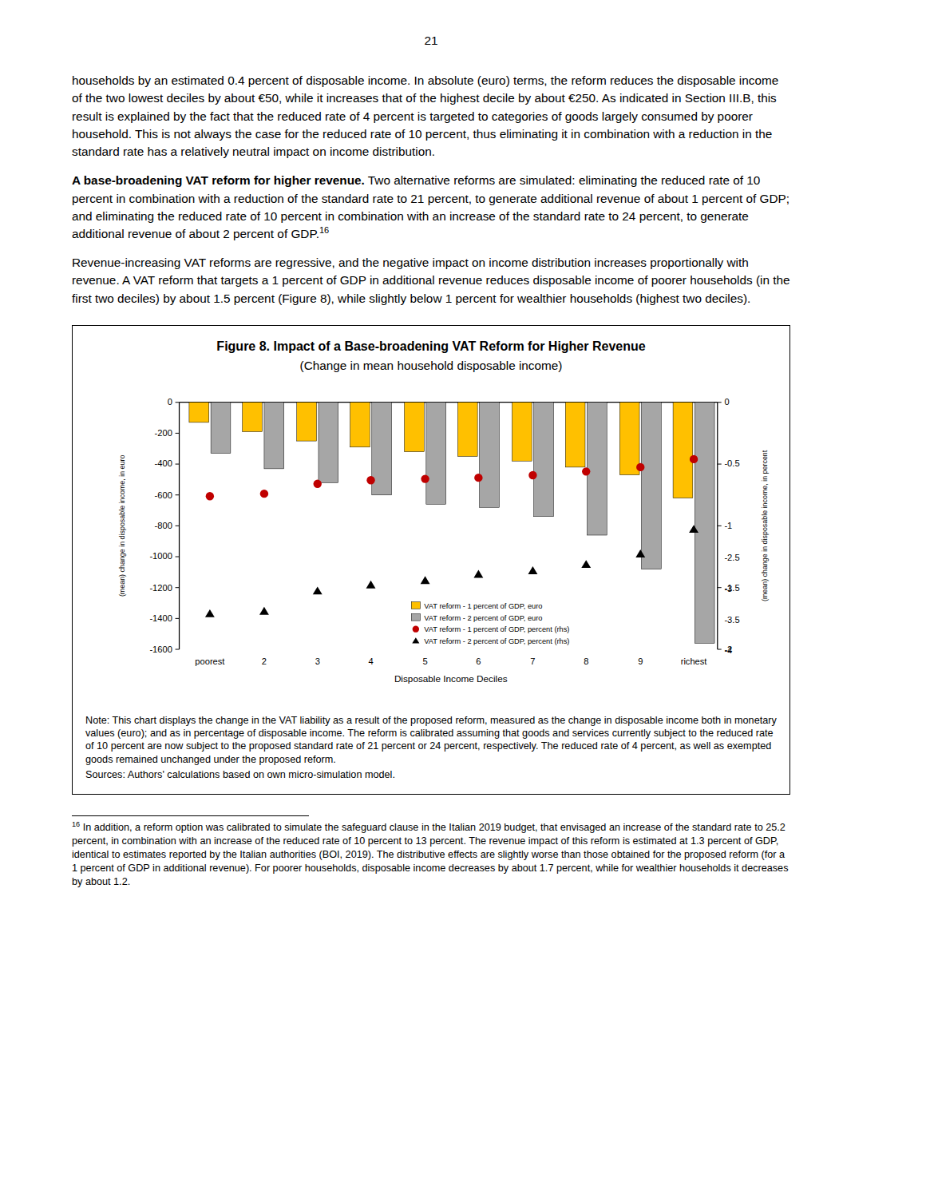21
households by an estimated 0.4 percent of disposable income. In absolute (euro) terms, the reform reduces the disposable income of the two lowest deciles by about €50, while it increases that of the highest decile by about €250. As indicated in Section III.B, this result is explained by the fact that the reduced rate of 4 percent is targeted to categories of goods largely consumed by poorer household. This is not always the case for the reduced rate of 10 percent, thus eliminating it in combination with a reduction in the standard rate has a relatively neutral impact on income distribution.
A base-broadening VAT reform for higher revenue. Two alternative reforms are simulated: eliminating the reduced rate of 10 percent in combination with a reduction of the standard rate to 21 percent, to generate additional revenue of about 1 percent of GDP; and eliminating the reduced rate of 10 percent in combination with an increase of the standard rate to 24 percent, to generate additional revenue of about 2 percent of GDP.16
Revenue-increasing VAT reforms are regressive, and the negative impact on income distribution increases proportionally with revenue. A VAT reform that targets a 1 percent of GDP in additional revenue reduces disposable income of poorer households (in the first two deciles) by about 1.5 percent (Figure 8), while slightly below 1 percent for wealthier households (highest two deciles).
Figure 8. Impact of a Base-broadening VAT Reform for Higher Revenue
(Change in mean household disposable income)
0 -200 -400 -600 -800 -1000 -1200 -1400 -1600 0 -0.5 -1 -1.5 -2 -2.5 -3 -3.5 -4 (mean) change in disposable income, in euro (mean) change in disposable income, in percent VAT reform - 1 percent of GDP, euro VAT reform - 2 percent of GDP, euro VAT reform - 1 percent of GDP, percent (rhs) VAT reform - 2 percent of GDP, percent (rhs) poorest 2 3 4 5 6 7 8 9 richest Disposable Income Deciles
Note: This chart displays the change in the VAT liability as a result of the proposed reform, measured as the change in disposable income both in monetary values (euro); and as in percentage of disposable income. The reform is calibrated assuming that goods and services currently subject to the reduced rate of 10 percent are now subject to the proposed standard rate of 21 percent or 24 percent, respectively. The reduced rate of 4 percent, as well as exempted goods remained unchanged under the proposed reform.
Sources: Authors' calculations based on own micro-simulation model.
16 In addition, a reform option was calibrated to simulate the safeguard clause in the Italian 2019 budget, that envisaged an increase of the standard rate to 25.2 percent, in combination with an increase of the reduced rate of 10 percent to 13 percent. The revenue impact of this reform is estimated at 1.3 percent of GDP, identical to estimates reported by the Italian authorities (BOI, 2019). The distributive effects are slightly worse than those obtained for the proposed reform (for a 1 percent of GDP in additional revenue). For poorer households, disposable income decreases by about 1.7 percent, while for wealthier households it decreases by about 1.2.